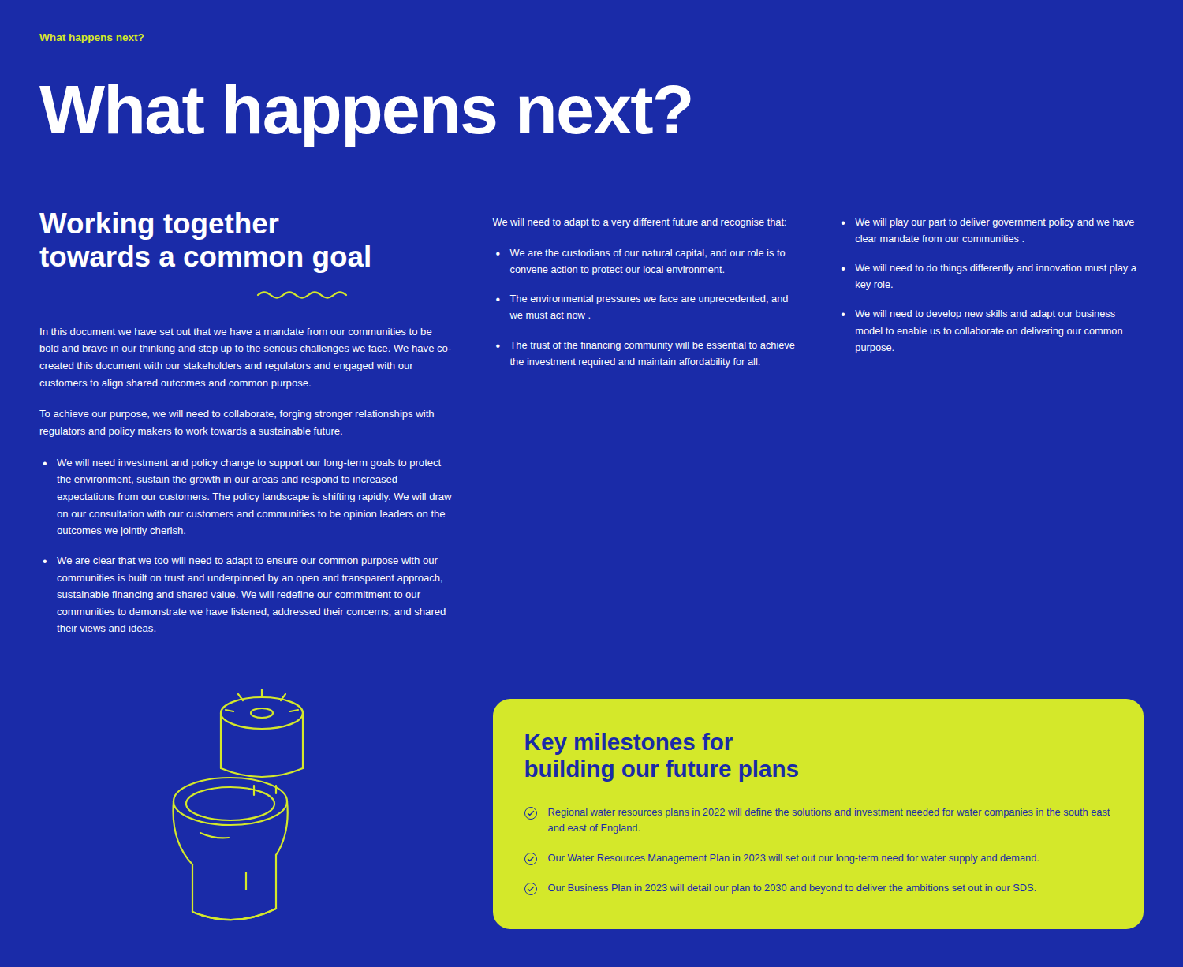What happens next?
What happens next?
Working together
towards a common goal
In this document we have set out that we have a mandate from our communities to be bold and brave in our thinking and step up to the serious challenges we face. We have co-created this document with our stakeholders and regulators and engaged with our customers to align shared outcomes and common purpose.
To achieve our purpose, we will need to collaborate, forging stronger relationships with regulators and policy makers to work towards a sustainable future.
We will need investment and policy change to support our long-term goals to protect the environment, sustain the growth in our areas and respond to increased expectations from our customers. The policy landscape is shifting rapidly. We will draw on our consultation with our customers and communities to be opinion leaders on the outcomes we jointly cherish.
We are clear that we too will need to adapt to ensure our common purpose with our communities is built on trust and underpinned by an open and transparent approach, sustainable financing and shared value. We will redefine our commitment to our communities to demonstrate we have listened, addressed their concerns, and shared their views and ideas.
We will need to adapt to a very different future and recognise that:
We are the custodians of our natural capital, and our role is to convene action to protect our local environment.
The environmental pressures we face are unprecedented, and we must act now .
The trust of the financing community will be essential to achieve the investment required and maintain affordability for all.
We will play our part to deliver government policy and we have clear mandate from our communities .
We will need to do things differently and innovation must play a key role.
We will need to develop new skills and adapt our business model to enable us to collaborate on delivering our common purpose.
Key milestones for
building our future plans
Regional water resources plans in 2022 will define the solutions and investment needed for water companies in the south east and east of England.
Our Water Resources Management Plan in 2023 will set out our long-term need for water supply and demand.
Our Business Plan in 2023 will detail our plan to 2030 and beyond to deliver the ambitions set out in our SDS.